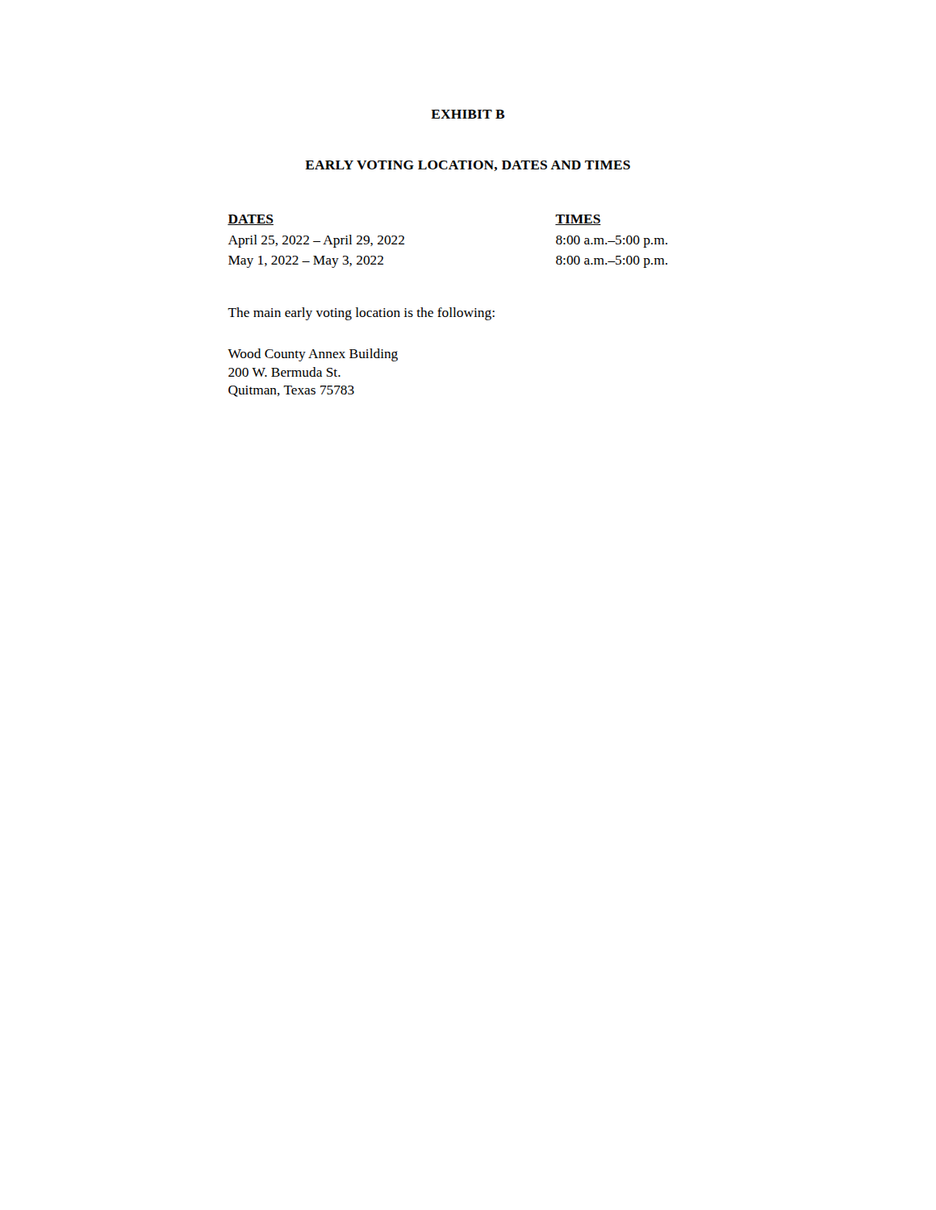EXHIBIT B
EARLY VOTING LOCATION, DATES AND TIMES
| DATES | TIMES |
| --- | --- |
| April 25, 2022 – April 29, 2022 | 8:00 a.m.–5:00 p.m. |
| May 1, 2022 – May 3, 2022 | 8:00 a.m.–5:00 p.m. |
The main early voting location is the following:
Wood County Annex Building
200 W. Bermuda St.
Quitman, Texas 75783